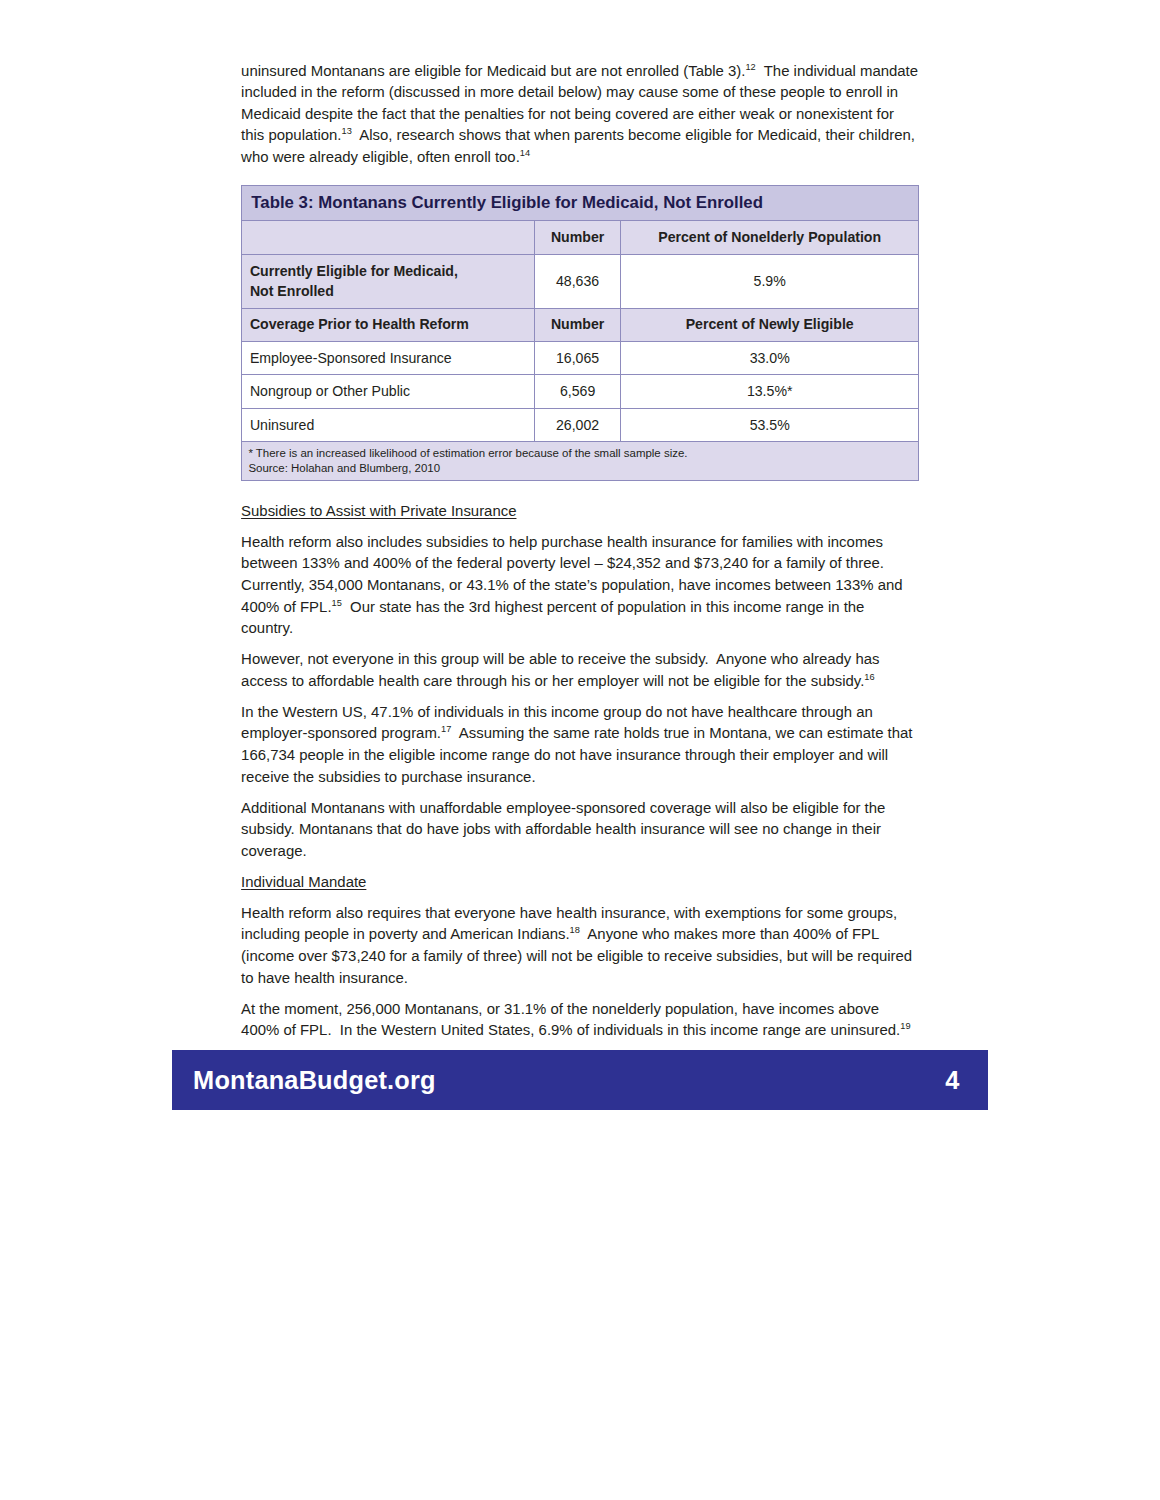uninsured Montanans are eligible for Medicaid but are not enrolled (Table 3).12 The individual mandate included in the reform (discussed in more detail below) may cause some of these people to enroll in Medicaid despite the fact that the penalties for not being covered are either weak or nonexistent for this population.13 Also, research shows that when parents become eligible for Medicaid, their children, who were already eligible, often enroll too.14
Table 3: Montanans Currently Eligible for Medicaid, Not Enrolled
| | Number | Percent of Nonelderly Population |
| --- | --- | --- |
| Currently Eligible for Medicaid, Not Enrolled | 48,636 | 5.9% |
| Coverage Prior to Health Reform | Number | Percent of Newly Eligible |
| Employee-Sponsored Insurance | 16,065 | 33.0% |
| Nongroup or Other Public | 6,569 | 13.5%* |
| Uninsured | 26,002 | 53.5% |
| * There is an increased likelihood of estimation error because of the small sample size. Source: Holahan and Blumberg, 2010 |
Subsidies to Assist with Private Insurance
Health reform also includes subsidies to help purchase health insurance for families with incomes between 133% and 400% of the federal poverty level – $24,352 and $73,240 for a family of three. Currently, 354,000 Montanans, or 43.1% of the state’s population, have incomes between 133% and 400% of FPL.15 Our state has the 3rd highest percent of population in this income range in the country.
However, not everyone in this group will be able to receive the subsidy. Anyone who already has access to affordable health care through his or her employer will not be eligible for the subsidy.16
In the Western US, 47.1% of individuals in this income group do not have healthcare through an employer-sponsored program.17 Assuming the same rate holds true in Montana, we can estimate that 166,734 people in the eligible income range do not have insurance through their employer and will receive the subsidies to purchase insurance.
Additional Montanans with unaffordable employee-sponsored coverage will also be eligible for the subsidy. Montanans that do have jobs with affordable health insurance will see no change in their coverage.
Individual Mandate
Health reform also requires that everyone have health insurance, with exemptions for some groups, including people in poverty and American Indians.18 Anyone who makes more than 400% of FPL (income over $73,240 for a family of three) will not be eligible to receive subsidies, but will be required to have health insurance.
At the moment, 256,000 Montanans, or 31.1% of the nonelderly population, have incomes above 400% of FPL. In the Western United States, 6.9% of individuals in this income range are uninsured.19
MontanaBudget.org 4